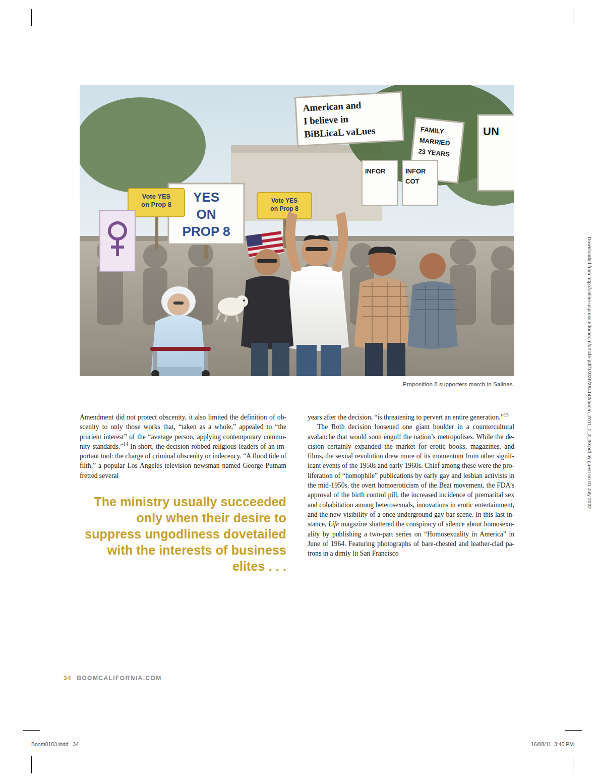Downloaded from http://online.ucpress.edu/boom/article-pdf/1/3/30/384142/boom_2011_1_3_30.pdf by guest on 01 July 2022
YES ON PROP 8 Vote YES on Prop 8 Vote YES on Prop 8 American and I believe in BiBLicaL vaLues FAMILY MARRIED 23 YEARS UN INFOR INFOR COT
Proposition 8 supporters march in Salinas.
Amendment did not protect obscenity, it also limited the definition of obscenity to only those works that, “taken as a whole,” appealed to “the prurient interest” of the “average person, applying contemporary community standards.”14 In short, the decision robbed religious leaders of an important tool: the charge of criminal obscenity or indecency. “A flood tide of filth,” a popular Los Angeles television newsman named George Putnam fretted several
The ministry usually succeeded only when their desire to suppress ungodliness dovetailed with the interests of business elites . . .
years after the decision, “is threatening to pervert an entire generation.”15
The Roth decision loosened one giant boulder in a countercultural avalanche that would soon engulf the nation’s metropolises. While the decision certainly expanded the market for erotic books, magazines, and films, the sexual revolution drew more of its momentum from other significant events of the 1950s and early 1960s. Chief among these were the proliferation of “homophile” publications by early gay and lesbian activists in the mid-1950s, the overt homoeroticism of the Beat movement, the FDA’s approval of the birth control pill, the increased incidence of premarital sex and cohabitation among heterosexuals, innovations in erotic entertainment, and the new visibility of a once underground gay bar scene. In this last instance, Life magazine shattered the conspiracy of silence about homosexuality by publishing a two-part series on “Homosexuality in America” in June of 1964. Featuring photographs of bare-chested and leather-clad patrons in a dimly lit San Francisco
34 BOOMCALIFORNIA.COM
Boom0103.indd 34 16/08/11 3:40 PM